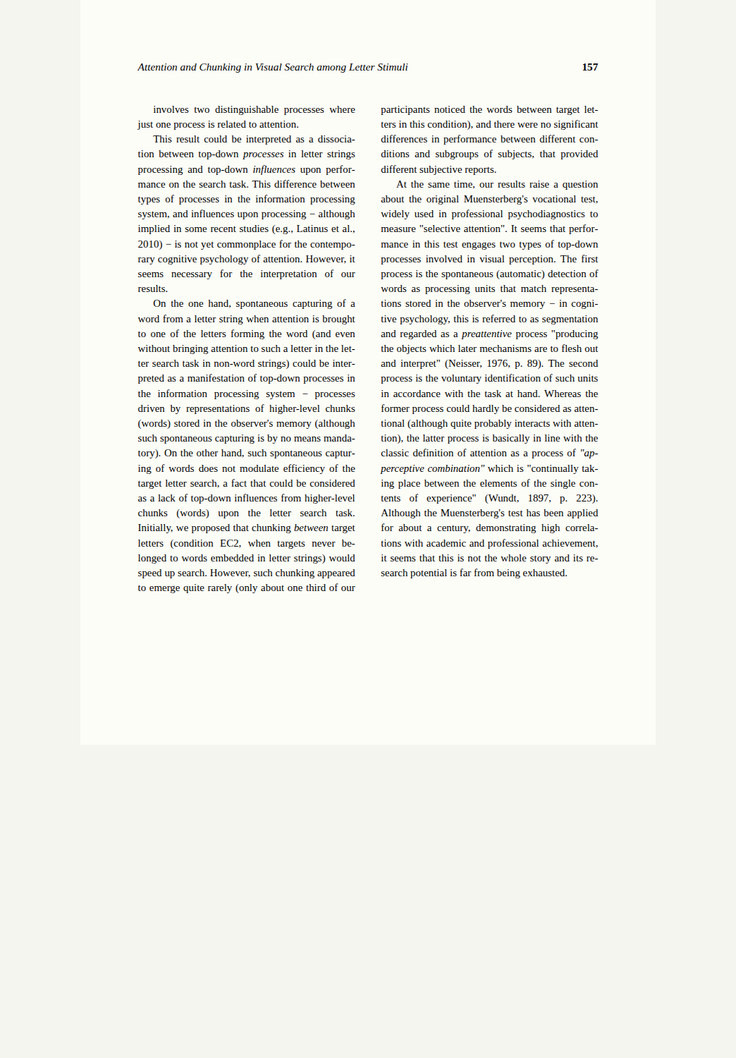Attention and Chunking in Visual Search among Letter Stimuli 157
involves two distinguishable processes where just one process is related to attention.
This result could be interpreted as a dissociation between top-down processes in letter strings processing and top-down influences upon performance on the search task. This difference between types of processes in the information processing system, and influences upon processing − although implied in some recent studies (e.g., Latinus et al., 2010) − is not yet commonplace for the contemporary cognitive psychology of attention. However, it seems necessary for the interpretation of our results.
On the one hand, spontaneous capturing of a word from a letter string when attention is brought to one of the letters forming the word (and even without bringing attention to such a letter in the letter search task in non-word strings) could be interpreted as a manifestation of top-down processes in the information processing system − processes driven by representations of higher-level chunks (words) stored in the observer's memory (although such spontaneous capturing is by no means mandatory). On the other hand, such spontaneous capturing of words does not modulate efficiency of the target letter search, a fact that could be considered as a lack of top-down influences from higher-level chunks (words) upon the letter search task. Initially, we proposed that chunking between target letters (condition EC2, when targets never belonged to words embedded in letter strings) would speed up search. However, such chunking appeared to emerge quite rarely (only about one third of our participants noticed the words between target letters in this condition), and there were no significant differences in performance between different conditions and subgroups of subjects, that provided different subjective reports.
At the same time, our results raise a question about the original Muensterberg's vocational test, widely used in professional psychodiagnostics to measure "selective attention". It seems that performance in this test engages two types of top-down processes involved in visual perception. The first process is the spontaneous (automatic) detection of words as processing units that match representations stored in the observer's memory − in cognitive psychology, this is referred to as segmentation and regarded as a preattentive process "producing the objects which later mechanisms are to flesh out and interpret" (Neisser, 1976, p. 89). The second process is the voluntary identification of such units in accordance with the task at hand. Whereas the former process could hardly be considered as attentional (although quite probably interacts with attention), the latter process is basically in line with the classic definition of attention as a process of "apperceptive combination" which is "continually taking place between the elements of the single contents of experience" (Wundt, 1897, p. 223). Although the Muensterberg's test has been applied for about a century, demonstrating high correlations with academic and professional achievement, it seems that this is not the whole story and its research potential is far from being exhausted.